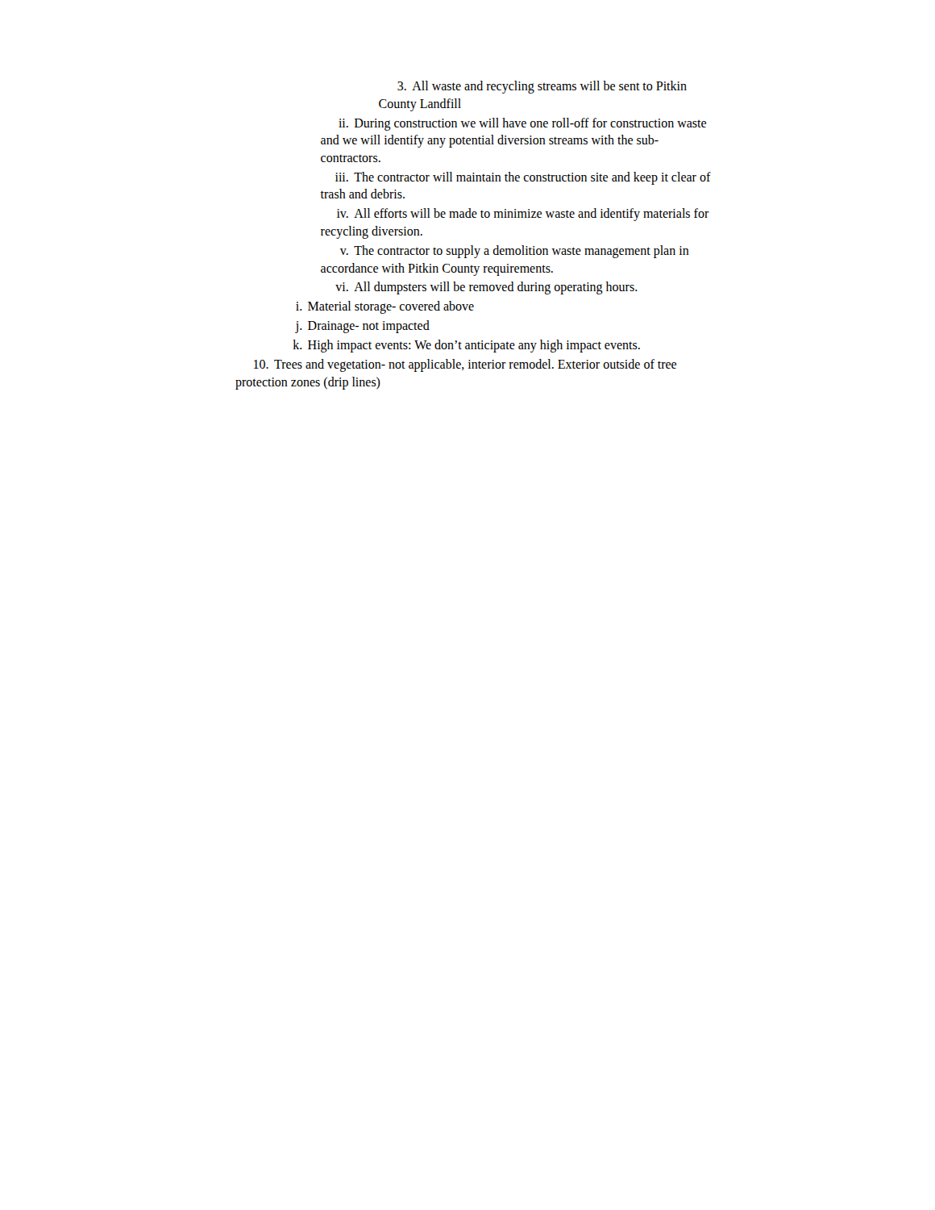3. All waste and recycling streams will be sent to Pitkin County Landfill
ii. During construction we will have one roll-off for construction waste and we will identify any potential diversion streams with the sub-contractors.
iii. The contractor will maintain the construction site and keep it clear of trash and debris.
iv. All efforts will be made to minimize waste and identify materials for recycling diversion.
v. The contractor to supply a demolition waste management plan in accordance with Pitkin County requirements.
vi. All dumpsters will be removed during operating hours.
i. Material storage- covered above
j. Drainage- not impacted
k. High impact events: We don’t anticipate any high impact events.
10. Trees and vegetation- not applicable, interior remodel. Exterior outside of tree protection zones (drip lines)